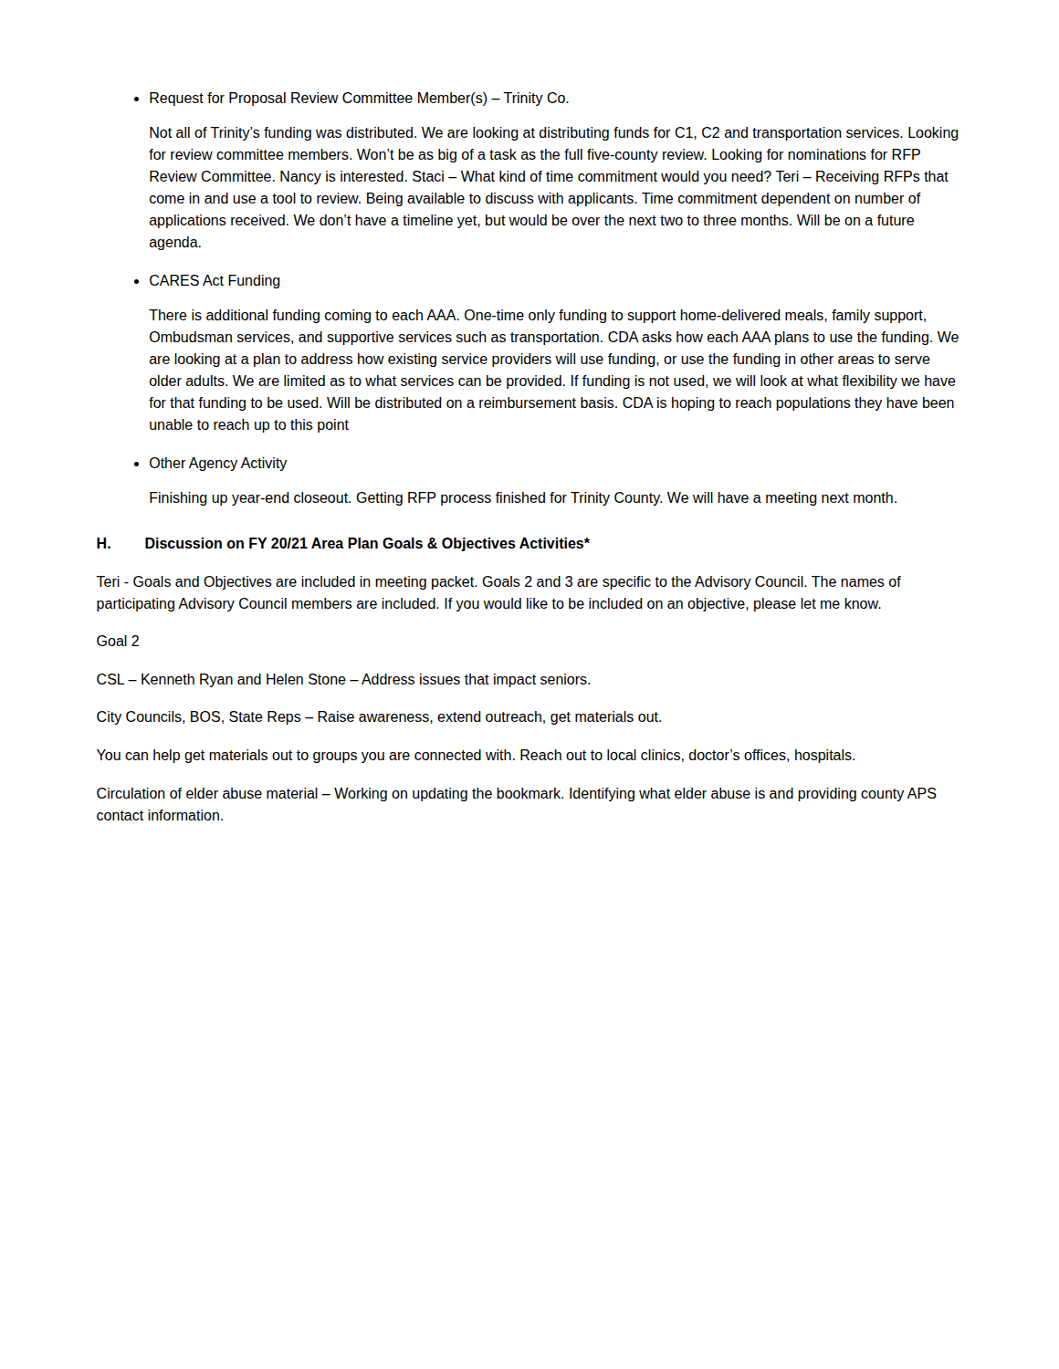Request for Proposal Review Committee Member(s) – Trinity Co.
Not all of Trinity’s funding was distributed. We are looking at distributing funds for C1, C2 and transportation services. Looking for review committee members. Won’t be as big of a task as the full five-county review. Looking for nominations for RFP Review Committee. Nancy is interested. Staci – What kind of time commitment would you need? Teri – Receiving RFPs that come in and use a tool to review. Being available to discuss with applicants. Time commitment dependent on number of applications received. We don’t have a timeline yet, but would be over the next two to three months. Will be on a future agenda.
CARES Act Funding
There is additional funding coming to each AAA. One-time only funding to support home-delivered meals, family support, Ombudsman services, and supportive services such as transportation. CDA asks how each AAA plans to use the funding. We are looking at a plan to address how existing service providers will use funding, or use the funding in other areas to serve older adults. We are limited as to what services can be provided. If funding is not used, we will look at what flexibility we have for that funding to be used. Will be distributed on a reimbursement basis. CDA is hoping to reach populations they have been unable to reach up to this point
Other Agency Activity
Finishing up year-end closeout. Getting RFP process finished for Trinity County. We will have a meeting next month.
H. Discussion on FY 20/21 Area Plan Goals & Objectives Activities*
Teri - Goals and Objectives are included in meeting packet. Goals 2 and 3 are specific to the Advisory Council. The names of participating Advisory Council members are included. If you would like to be included on an objective, please let me know.
Goal 2
CSL – Kenneth Ryan and Helen Stone – Address issues that impact seniors.
City Councils, BOS, State Reps – Raise awareness, extend outreach, get materials out.
You can help get materials out to groups you are connected with. Reach out to local clinics, doctor’s offices, hospitals.
Circulation of elder abuse material – Working on updating the bookmark. Identifying what elder abuse is and providing county APS contact information.